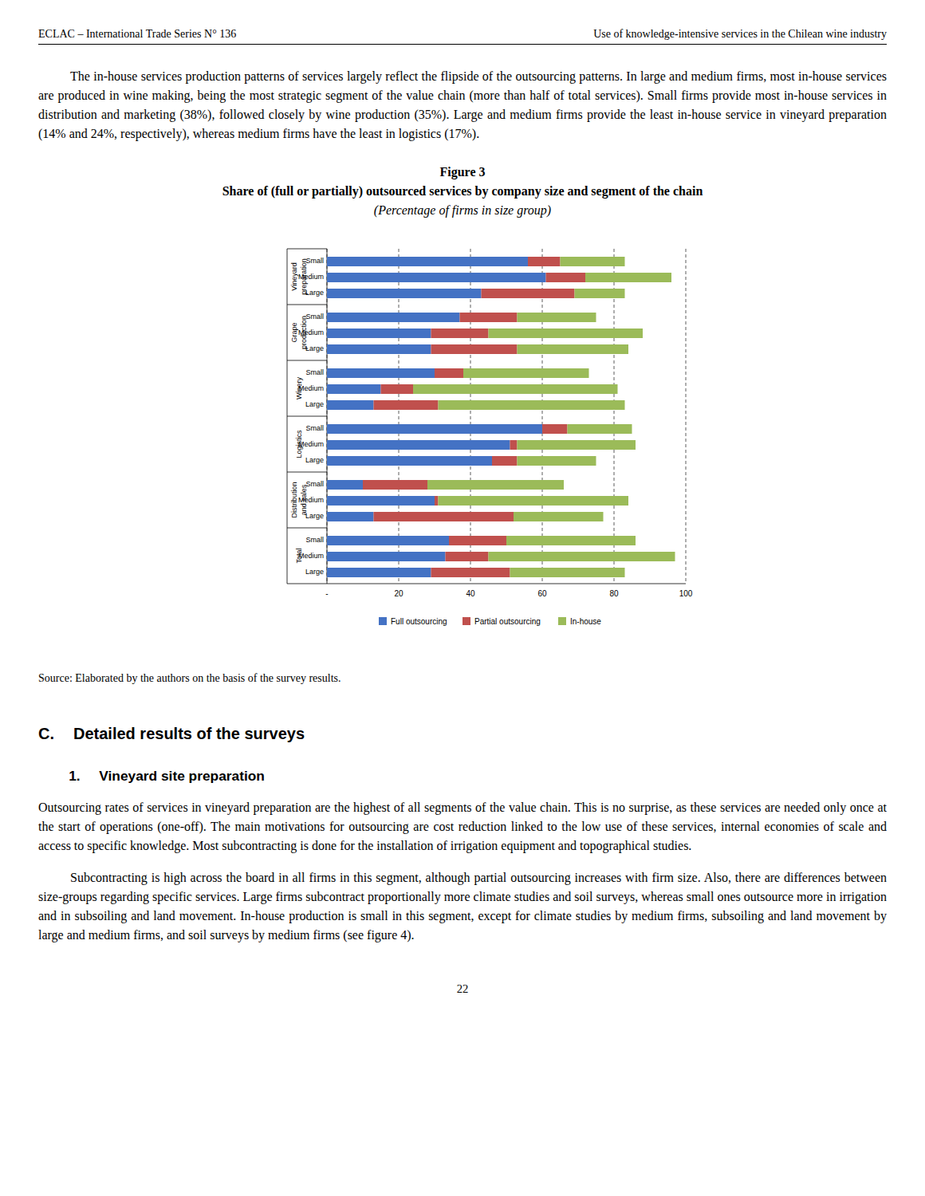ECLAC – International Trade Series N° 136 Use of knowledge-intensive services in the Chilean wine industry
The in-house services production patterns of services largely reflect the flipside of the outsourcing patterns. In large and medium firms, most in-house services are produced in wine making, being the most strategic segment of the value chain (more than half of total services). Small firms provide most in-house services in distribution and marketing (38%), followed closely by wine production (35%). Large and medium firms provide the least in-house service in vineyard preparation (14% and 24%, respectively), whereas medium firms have the least in logistics (17%).
Figure 3 Share of (full or partially) outsourced services by company size and segment of the chain (Percentage of firms in size group)
Vineyard preparation Grape production Winery Logistics Distribution and sales Total Small Medium Large Small Medium Large Small Medium Large Small Medium Large Small Medium Large Small Medium Large - 20 40 60 80 100 Full outsourcing Partial outsourcing In-house
Source: Elaborated by the authors on the basis of the survey results.
C. Detailed results of the surveys
1. Vineyard site preparation
Outsourcing rates of services in vineyard preparation are the highest of all segments of the value chain. This is no surprise, as these services are needed only once at the start of operations (one-off). The main motivations for outsourcing are cost reduction linked to the low use of these services, internal economies of scale and access to specific knowledge. Most subcontracting is done for the installation of irrigation equipment and topographical studies.
Subcontracting is high across the board in all firms in this segment, although partial outsourcing increases with firm size. Also, there are differences between size-groups regarding specific services. Large firms subcontract proportionally more climate studies and soil surveys, whereas small ones outsource more in irrigation and in subsoiling and land movement. In-house production is small in this segment, except for climate studies by medium firms, subsoiling and land movement by large and medium firms, and soil surveys by medium firms (see figure 4).
22